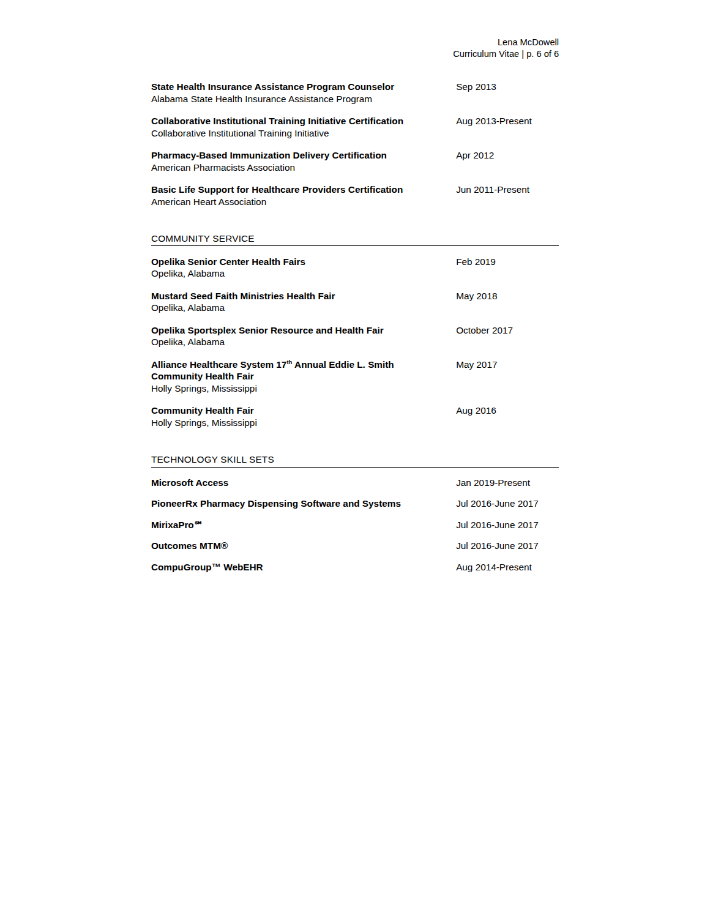Lena McDowell
Curriculum Vitae | p. 6 of 6
State Health Insurance Assistance Program Counselor
Alabama State Health Insurance Assistance Program
Sep 2013
Collaborative Institutional Training Initiative Certification
Collaborative Institutional Training Initiative
Aug 2013-Present
Pharmacy-Based Immunization Delivery Certification
American Pharmacists Association
Apr 2012
Basic Life Support for Healthcare Providers Certification
American Heart Association
Jun 2011-Present
COMMUNITY SERVICE
Opelika Senior Center Health Fairs
Opelika, Alabama
Feb 2019
Mustard Seed Faith Ministries Health Fair
Opelika, Alabama
May 2018
Opelika Sportsplex Senior Resource and Health Fair
Opelika, Alabama
October 2017
Alliance Healthcare System 17th Annual Eddie L. Smith Community Health Fair
Holly Springs, Mississippi
May 2017
Community Health Fair
Holly Springs, Mississippi
Aug 2016
TECHNOLOGY SKILL SETS
Microsoft Access
Jan 2019-Present
PioneerRx Pharmacy Dispensing Software and Systems
Jul 2016-June 2017
MirixaPro℠
Jul 2016-June 2017
Outcomes MTM®
Jul 2016-June 2017
CompuGroup™ WebEHR
Aug 2014-Present